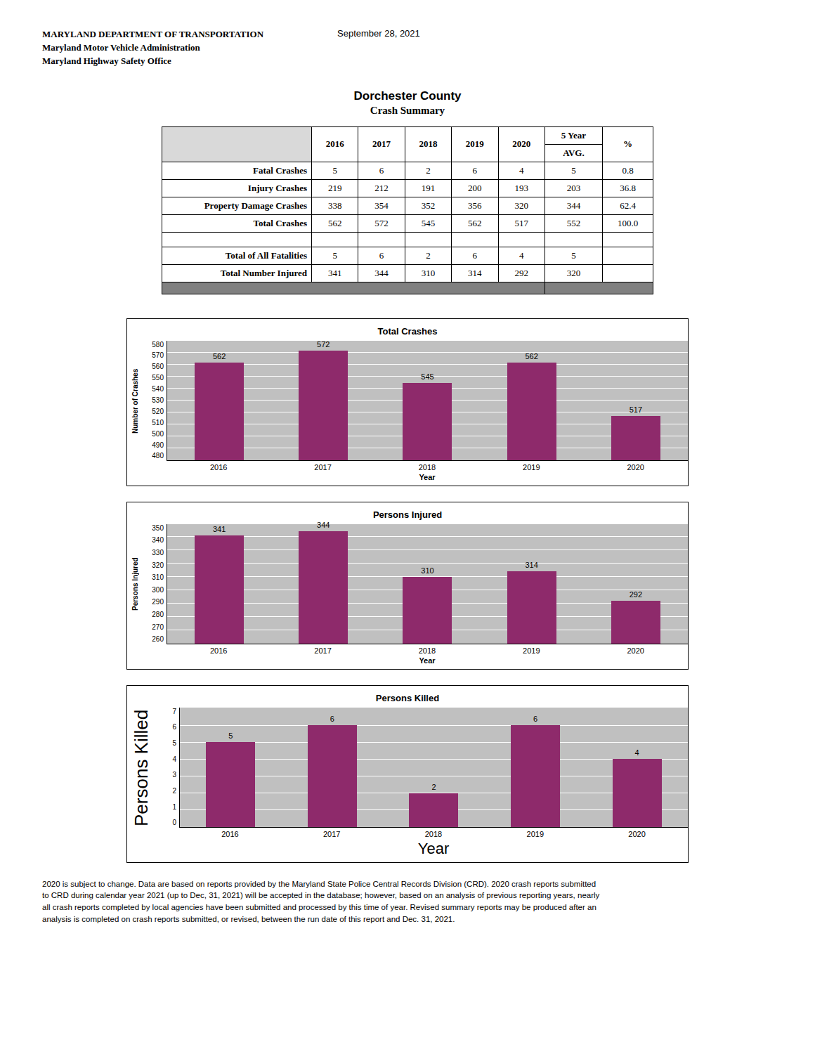MARYLAND DEPARTMENT OF TRANSPORTATION
Maryland Motor Vehicle Administration
Maryland Highway Safety Office
September 28, 2021
Dorchester County
Crash Summary
| | 2016 | 2017 | 2018 | 2019 | 2020 | 5 Year | % |
| --- | --- | --- | --- | --- | --- | --- | --- |
| AVG. |
| Fatal Crashes | 5 | 6 | 2 | 6 | 4 | 5 | 0.8 |
| Injury Crashes | 219 | 212 | 191 | 200 | 193 | 203 | 36.8 |
| Property Damage Crashes | 338 | 354 | 352 | 356 | 320 | 344 | 62.4 |
| Total Crashes | 562 | 572 | 545 | 562 | 517 | 552 | 100.0 |
| Total of All Fatalities | 5 | 6 | 2 | 6 | 4 | 5 | |
| Total Number Injured | 341 | 344 | 310 | 314 | 292 | 320 | |
Total Crashes
Number of Crashes
580570560550540 530520510500490480
562
572
545
562
517
20162017201820192020
Year
Persons Injured
Persons Injured
350340330320310 300290280270260
341
344
310
314
292
20162017201820192020
Year
Persons Killed
Persons Killed
7654 3210
5
6
2
6
4
20162017201820192020
Year
2020 is subject to change. Data are based on reports provided by the Maryland State Police Central Records Division (CRD). 2020 crash reports submitted to CRD during calendar year 2021 (up to Dec, 31, 2021) will be accepted in the database; however, based on an analysis of previous reporting years, nearly all crash reports completed by local agencies have been submitted and processed by this time of year. Revised summary reports may be produced after an analysis is completed on crash reports submitted, or revised, between the run date of this report and Dec. 31, 2021.